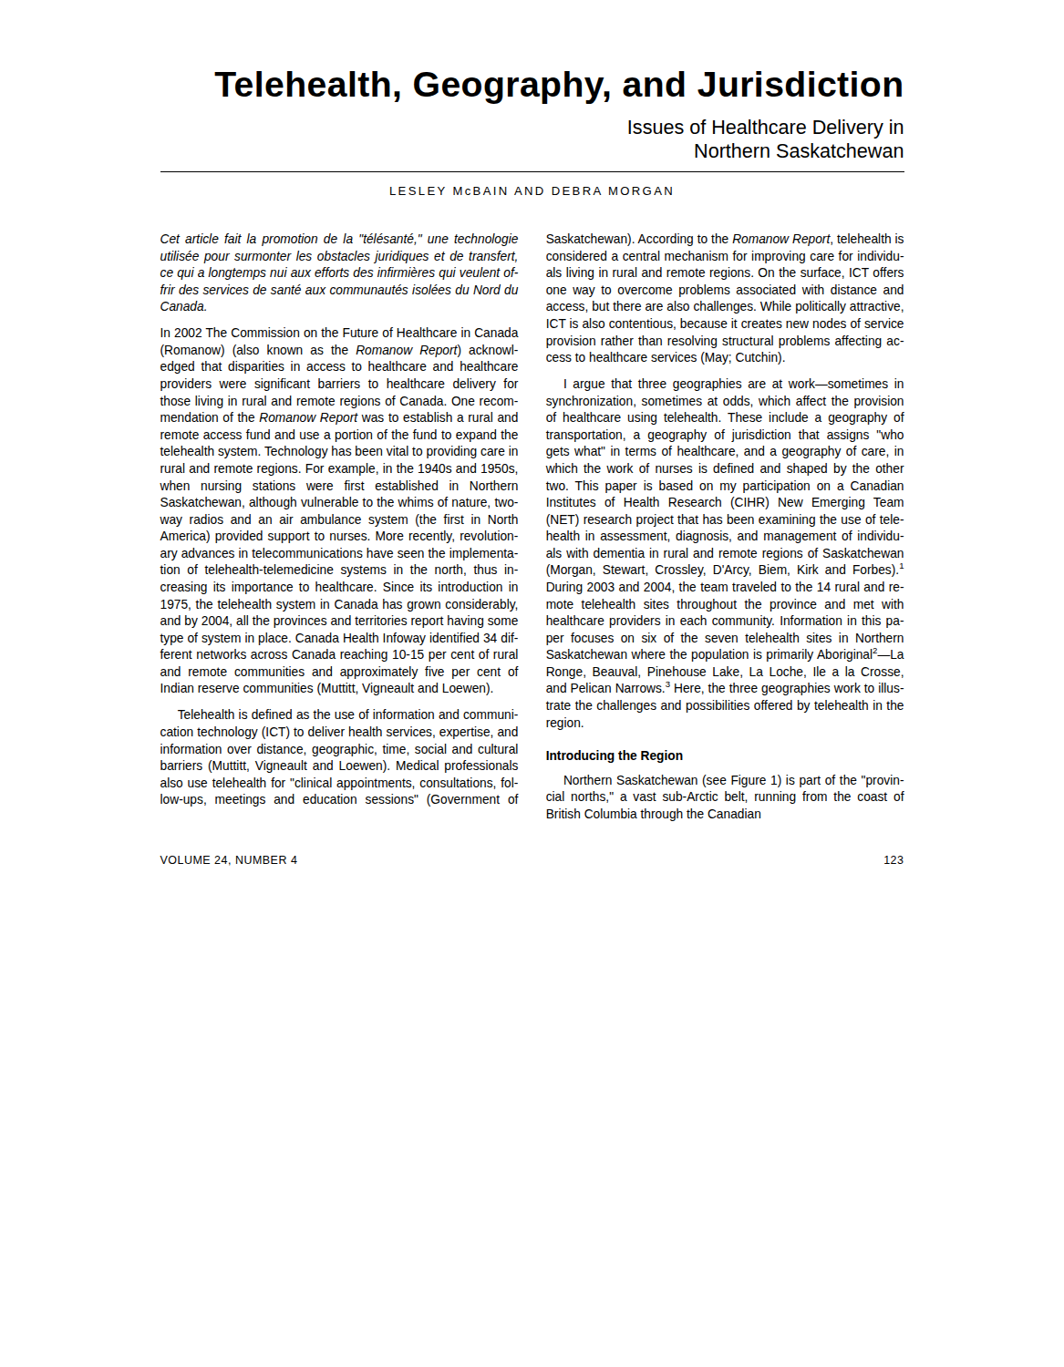Telehealth, Geography, and Jurisdiction
Issues of Healthcare Delivery in
Northern Saskatchewan
LESLEY McBAIN AND DEBRA MORGAN
Cet article fait la promotion de la "télésanté," une technologie utilisée pour surmonter les obstacles juridiques et de transfert, ce qui a longtemps nui aux efforts des infirmières qui veulent offrir des services de santé aux communautés isolées du Nord du Canada.
In 2002 The Commission on the Future of Healthcare in Canada (Romanow) (also known as the Romanow Report) acknowledged that disparities in access to healthcare and healthcare providers were significant barriers to healthcare delivery for those living in rural and remote regions of Canada. One recommendation of the Romanow Report was to establish a rural and remote access fund and use a portion of the fund to expand the telehealth system. Technology has been vital to providing care in rural and remote regions. For example, in the 1940s and 1950s, when nursing stations were first established in Northern Saskatchewan, although vulnerable to the whims of nature, two-way radios and an air ambulance system (the first in North America) provided support to nurses. More recently, revolutionary advances in telecommunications have seen the implementation of telehealth-telemedicine systems in the north, thus increasing its importance to healthcare. Since its introduction in 1975, the telehealth system in Canada has grown considerably, and by 2004, all the provinces and territories report having some type of system in place. Canada Health Infoway identified 34 different networks across Canada reaching 10-15 per cent of rural and remote communities and approximately five per cent of Indian reserve communities (Muttitt, Vigneault and Loewen).
Telehealth is defined as the use of information and communication technology (ICT) to deliver health services, expertise, and information over distance, geographic, time, social and cultural barriers (Muttitt, Vigneault and Loewen). Medical professionals also use telehealth for "clinical appointments, consultations, follow-ups, meetings and education sessions" (Government of Saskatchewan). According to the Romanow Report, telehealth is considered a central mechanism for improving care for individuals living in rural and remote regions. On the surface, ICT offers one way to overcome problems associated with distance and access, but there are also challenges. While politically attractive, ICT is also contentious, because it creates new nodes of service provision rather than resolving structural problems affecting access to healthcare services (May; Cutchin).
I argue that three geographies are at work—sometimes in synchronization, sometimes at odds, which affect the provision of healthcare using telehealth. These include a geography of transportation, a geography of jurisdiction that assigns "who gets what" in terms of healthcare, and a geography of care, in which the work of nurses is defined and shaped by the other two. This paper is based on my participation on a Canadian Institutes of Health Research (CIHR) New Emerging Team (NET) research project that has been examining the use of telehealth in assessment, diagnosis, and management of individuals with dementia in rural and remote regions of Saskatchewan (Morgan, Stewart, Crossley, D'Arcy, Biem, Kirk and Forbes).1 During 2003 and 2004, the team traveled to the 14 rural and remote telehealth sites throughout the province and met with healthcare providers in each community. Information in this paper focuses on six of the seven telehealth sites in Northern Saskatchewan where the population is primarily Aboriginal2—La Ronge, Beauval, Pinehouse Lake, La Loche, Ile a la Crosse, and Pelican Narrows.3 Here, the three geographies work to illustrate the challenges and possibilities offered by telehealth in the region.
Introducing the Region
Northern Saskatchewan (see Figure 1) is part of the "provincial norths," a vast sub-Arctic belt, running from the coast of British Columbia through the Canadian
VOLUME 24, NUMBER 4 123